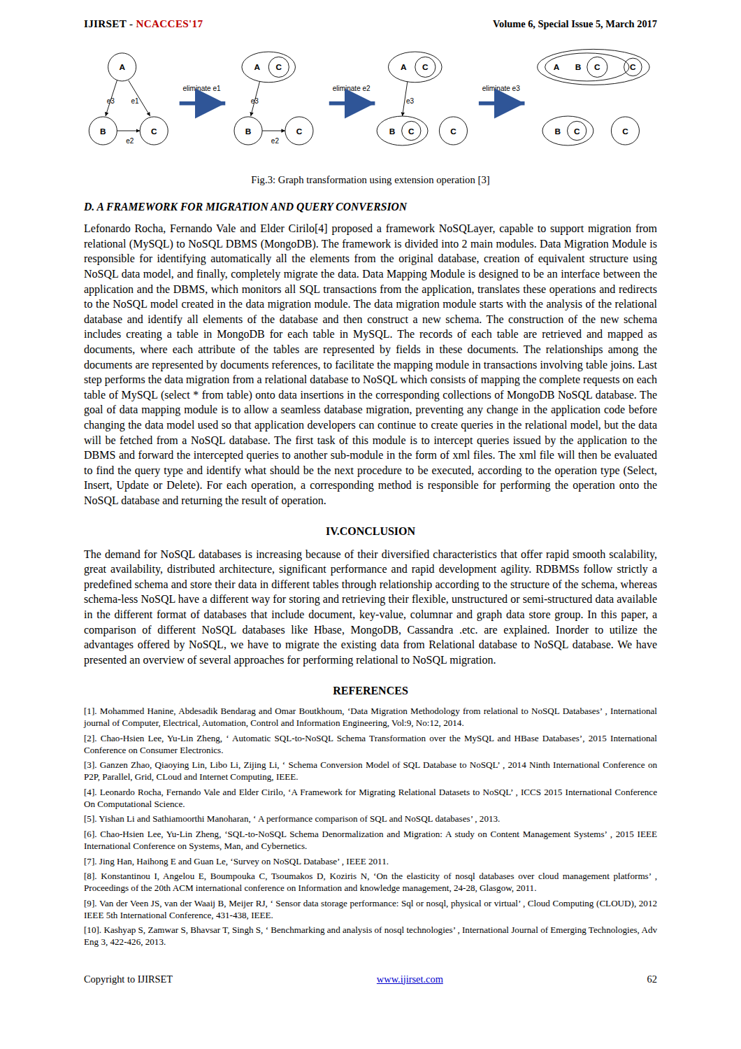IJIRSET - NCACCES'17
Volume 6, Special Issue 5, March 2017
A B C e3 e1 e2 eliminate e1 A C B C e3 e2 eliminate e2 A C B C C e3 eliminate e3 A B C C B C C
Fig.3: Graph transformation using extension operation [3]
D. A FRAMEWORK FOR MIGRATION AND QUERY CONVERSION
Lefonardo Rocha, Fernando Vale and Elder Cirilo[4] proposed a framework NoSQLayer, capable to support migration from relational (MySQL) to NoSQL DBMS (MongoDB). The framework is divided into 2 main modules. Data Migration Module is responsible for identifying automatically all the elements from the original database, creation of equivalent structure using NoSQL data model, and finally, completely migrate the data. Data Mapping Module is designed to be an interface between the application and the DBMS, which monitors all SQL transactions from the application, translates these operations and redirects to the NoSQL model created in the data migration module. The data migration module starts with the analysis of the relational database and identify all elements of the database and then construct a new schema. The construction of the new schema includes creating a table in MongoDB for each table in MySQL. The records of each table are retrieved and mapped as documents, where each attribute of the tables are represented by fields in these documents. The relationships among the documents are represented by documents references, to facilitate the mapping module in transactions involving table joins. Last step performs the data migration from a relational database to NoSQL which consists of mapping the complete requests on each table of MySQL (select * from table) onto data insertions in the corresponding collections of MongoDB NoSQL database. The goal of data mapping module is to allow a seamless database migration, preventing any change in the application code before changing the data model used so that application developers can continue to create queries in the relational model, but the data will be fetched from a NoSQL database. The first task of this module is to intercept queries issued by the application to the DBMS and forward the intercepted queries to another sub-module in the form of xml files. The xml file will then be evaluated to find the query type and identify what should be the next procedure to be executed, according to the operation type (Select, Insert, Update or Delete). For each operation, a corresponding method is responsible for performing the operation onto the NoSQL database and returning the result of operation.
IV. CONCLUSION
The demand for NoSQL databases is increasing because of their diversified characteristics that offer rapid smooth scalability, great availability, distributed architecture, significant performance and rapid development agility. RDBMSs follow strictly a predefined schema and store their data in different tables through relationship according to the structure of the schema, whereas schema-less NoSQL have a different way for storing and retrieving their flexible, unstructured or semi-structured data available in the different format of databases that include document, key-value, columnar and graph data store group. In this paper, a comparison of different NoSQL databases like Hbase, MongoDB, Cassandra .etc. are explained. Inorder to utilize the advantages offered by NoSQL, we have to migrate the existing data from Relational database to NoSQL database. We have presented an overview of several approaches for performing relational to NoSQL migration.
REFERENCES
[1]. Mohammed Hanine, Abdesadik Bendarag and Omar Boutkhoum, ‘Data Migration Methodology from relational to NoSQL Databases’ , International journal of Computer, Electrical, Automation, Control and Information Engineering, Vol:9, No:12, 2014.
[2]. Chao-Hsien Lee, Yu-Lin Zheng, ‘ Automatic SQL-to-NoSQL Schema Transformation over the MySQL and HBase Databases’, 2015 International Conference on Consumer Electronics.
[3]. Ganzen Zhao, Qiaoying Lin, Libo Li, Zijing Li, ‘ Schema Conversion Model of SQL Database to NoSQL’ , 2014 Ninth International Conference on P2P, Parallel, Grid, CLoud and Internet Computing, IEEE.
[4]. Leonardo Rocha, Fernando Vale and Elder Cirilo, ‘A Framework for Migrating Relational Datasets to NoSQL’ , ICCS 2015 International Conference On Computational Science.
[5]. Yishan Li and Sathiamoorthi Manoharan, ‘ A performance comparison of SQL and NoSQL databases’ , 2013.
[6]. Chao-Hsien Lee, Yu-Lin Zheng, ‘SQL-to-NoSQL Schema Denormalization and Migration: A study on Content Management Systems’ , 2015 IEEE International Conference on Systems, Man, and Cybernetics.
[7]. Jing Han, Haihong E and Guan Le, ‘Survey on NoSQL Database’ , IEEE 2011.
[8]. Konstantinou I, Angelou E, Boumpouka C, Tsoumakos D, Koziris N, ‘On the elasticity of nosql databases over cloud management platforms’ , Proceedings of the 20th ACM international conference on Information and knowledge management, 24-28, Glasgow, 2011.
[9]. Van der Veen JS, van der Waaij B, Meijer RJ, ‘ Sensor data storage performance: Sql or nosql, physical or virtual’ , Cloud Computing (CLOUD), 2012 IEEE 5th International Conference, 431-438, IEEE.
[10]. Kashyap S, Zamwar S, Bhavsar T, Singh S, ‘ Benchmarking and analysis of nosql technologies’ , International Journal of Emerging Technologies, Adv Eng 3, 422-426, 2013.
Copyright to IJIRSET
www.ijirset.com
62